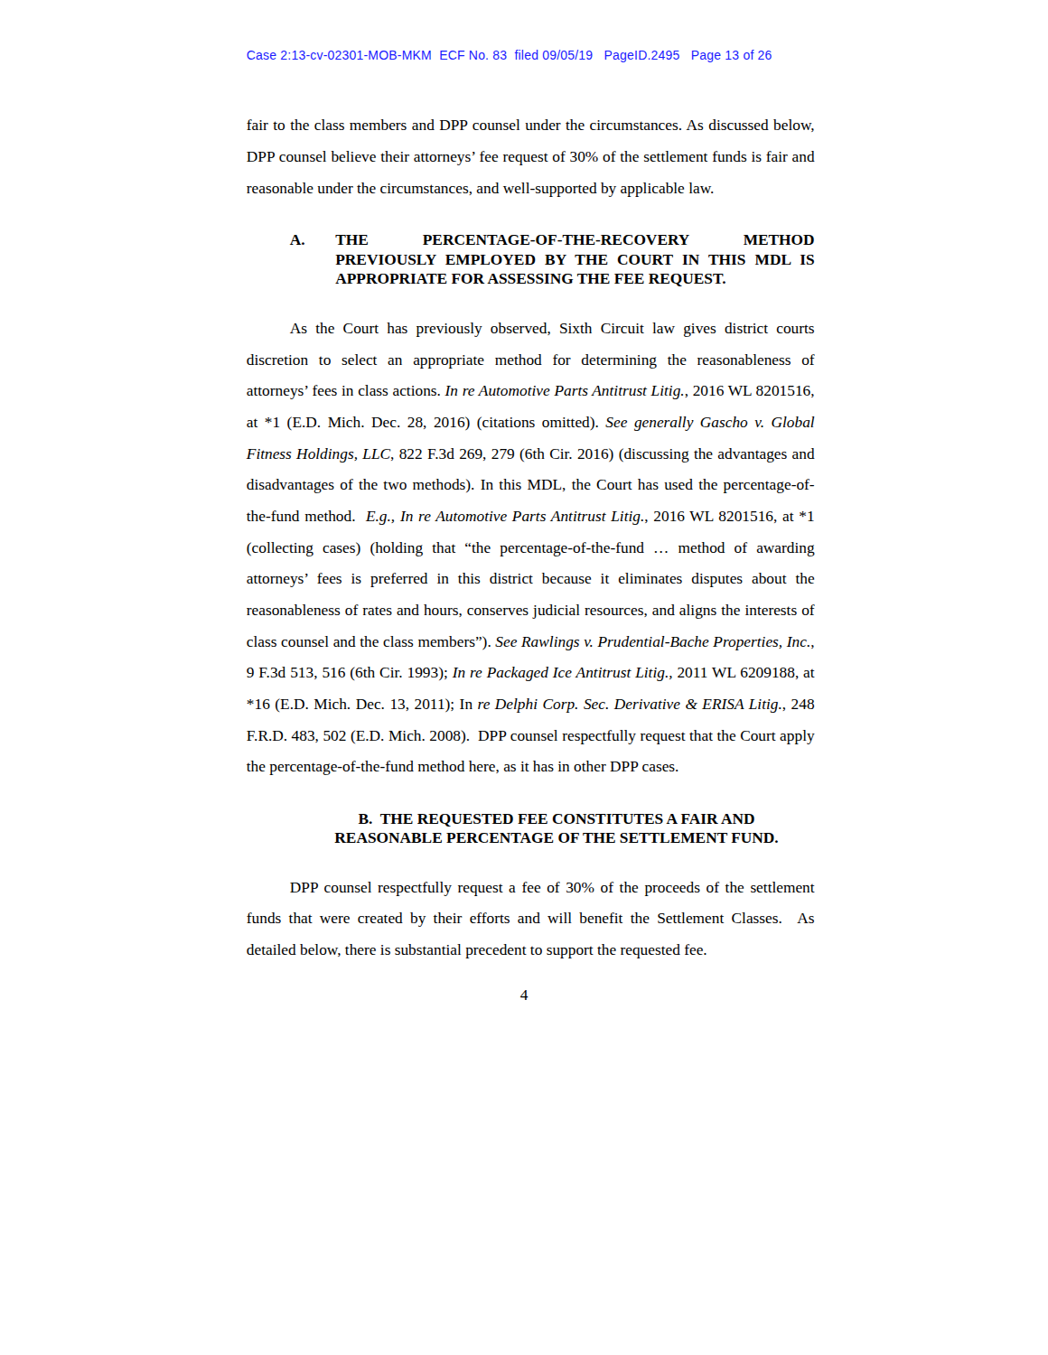Case 2:13-cv-02301-MOB-MKM ECF No. 83 filed 09/05/19 PageID.2495 Page 13 of 26
fair to the class members and DPP counsel under the circumstances. As discussed below, DPP counsel believe their attorneys’ fee request of 30% of the settlement funds is fair and reasonable under the circumstances, and well-supported by applicable law.
A.
The percentage-of-the-recovery method previously employed by the Court in this MDL is appropriate for assessing the fee request.
As the Court has previously observed, Sixth Circuit law gives district courts discretion to select an appropriate method for determining the reasonableness of attorneys’ fees in class actions. In re Automotive Parts Antitrust Litig., 2016 WL 8201516, at *1 (E.D. Mich. Dec. 28, 2016) (citations omitted). See generally Gascho v. Global Fitness Holdings, LLC, 822 F.3d 269, 279 (6th Cir. 2016) (discussing the advantages and disadvantages of the two methods). In this MDL, the Court has used the percentage-of-the-fund method. E.g., In re Automotive Parts Antitrust Litig., 2016 WL 8201516, at *1 (collecting cases) (holding that “the percentage-of-the-fund … method of awarding attorneys’ fees is preferred in this district because it eliminates disputes about the reasonableness of rates and hours, conserves judicial resources, and aligns the interests of class counsel and the class members”). See Rawlings v. Prudential-Bache Properties, Inc., 9 F.3d 513, 516 (6th Cir. 1993); In re Packaged Ice Antitrust Litig., 2011 WL 6209188, at *16 (E.D. Mich. Dec. 13, 2011); In re Delphi Corp. Sec. Derivative & ERISA Litig., 248 F.R.D. 483, 502 (E.D. Mich. 2008). DPP counsel respectfully request that the Court apply the percentage-of-the-fund method here, as it has in other DPP cases.
B. The requested fee constitutes a fair and reasonable percentage of the settlement fund.
DPP counsel respectfully request a fee of 30% of the proceeds of the settlement funds that were created by their efforts and will benefit the Settlement Classes. As detailed below, there is substantial precedent to support the requested fee.
4